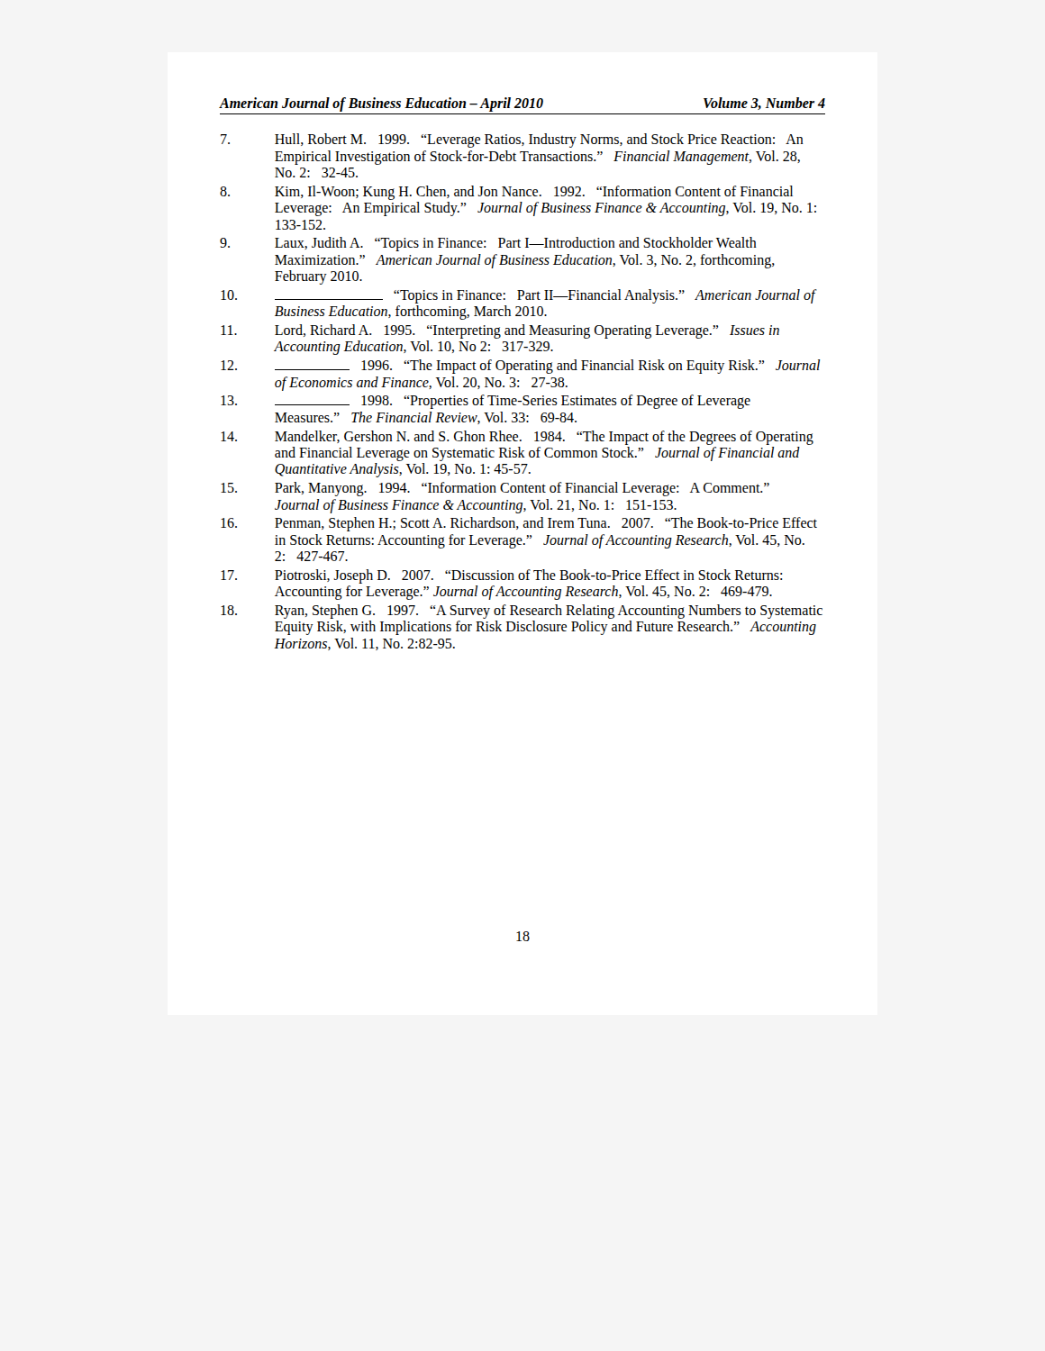American Journal of Business Education – April 2010 Volume 3, Number 4
7. Hull, Robert M. 1999. “Leverage Ratios, Industry Norms, and Stock Price Reaction: An Empirical Investigation of Stock-for-Debt Transactions.” Financial Management, Vol. 28, No. 2: 32-45.
8. Kim, Il-Woon; Kung H. Chen, and Jon Nance. 1992. “Information Content of Financial Leverage: An Empirical Study.” Journal of Business Finance & Accounting, Vol. 19, No. 1: 133-152.
9. Laux, Judith A. “Topics in Finance: Part I—Introduction and Stockholder Wealth Maximization.” American Journal of Business Education, Vol. 3, No. 2, forthcoming, February 2010.
10. “Topics in Finance: Part II—Financial Analysis.” American Journal of Business Education, forthcoming, March 2010.
11. Lord, Richard A. 1995. “Interpreting and Measuring Operating Leverage.” Issues in Accounting Education, Vol. 10, No 2: 317-329.
12. 1996. “The Impact of Operating and Financial Risk on Equity Risk.” Journal of Economics and Finance, Vol. 20, No. 3: 27-38.
13. 1998. “Properties of Time-Series Estimates of Degree of Leverage Measures.” The Financial Review, Vol. 33: 69-84.
14. Mandelker, Gershon N. and S. Ghon Rhee. 1984. “The Impact of the Degrees of Operating and Financial Leverage on Systematic Risk of Common Stock.” Journal of Financial and Quantitative Analysis, Vol. 19, No. 1: 45-57.
15. Park, Manyong. 1994. “Information Content of Financial Leverage: A Comment.” Journal of Business Finance & Accounting, Vol. 21, No. 1: 151-153.
16. Penman, Stephen H.; Scott A. Richardson, and Irem Tuna. 2007. “The Book-to-Price Effect in Stock Returns: Accounting for Leverage.” Journal of Accounting Research, Vol. 45, No. 2: 427-467.
17. Piotroski, Joseph D. 2007. “Discussion of The Book-to-Price Effect in Stock Returns: Accounting for Leverage.” Journal of Accounting Research, Vol. 45, No. 2: 469-479.
18. Ryan, Stephen G. 1997. “A Survey of Research Relating Accounting Numbers to Systematic Equity Risk, with Implications for Risk Disclosure Policy and Future Research.” Accounting Horizons, Vol. 11, No. 2:82-95.
18